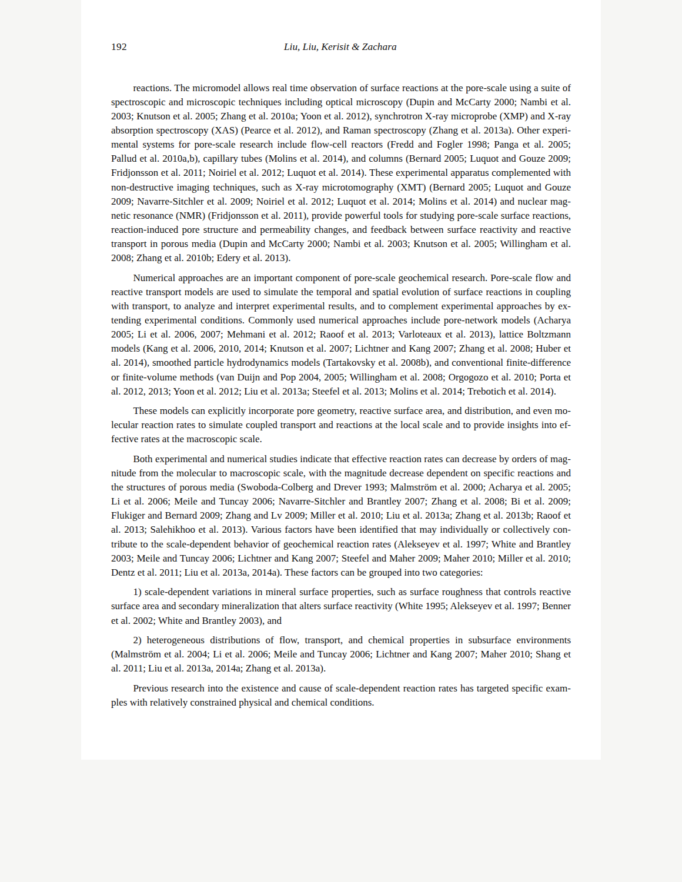192 Liu, Liu, Kerisit & Zachara
reactions. The micromodel allows real time observation of surface reactions at the pore-scale using a suite of spectroscopic and microscopic techniques including optical microscopy (Dupin and McCarty 2000; Nambi et al. 2003; Knutson et al. 2005; Zhang et al. 2010a; Yoon et al. 2012), synchrotron X-ray microprobe (XMP) and X-ray absorption spectroscopy (XAS) (Pearce et al. 2012), and Raman spectroscopy (Zhang et al. 2013a). Other experimental systems for pore-scale research include flow-cell reactors (Fredd and Fogler 1998; Panga et al. 2005; Pallud et al. 2010a,b), capillary tubes (Molins et al. 2014), and columns (Bernard 2005; Luquot and Gouze 2009; Fridjonsson et al. 2011; Noiriel et al. 2012; Luquot et al. 2014). These experimental apparatus complemented with non-destructive imaging techniques, such as X-ray microtomography (XMT) (Bernard 2005; Luquot and Gouze 2009; Navarre-Sitchler et al. 2009; Noiriel et al. 2012; Luquot et al. 2014; Molins et al. 2014) and nuclear magnetic resonance (NMR) (Fridjonsson et al. 2011), provide powerful tools for studying pore-scale surface reactions, reaction-induced pore structure and permeability changes, and feedback between surface reactivity and reactive transport in porous media (Dupin and McCarty 2000; Nambi et al. 2003; Knutson et al. 2005; Willingham et al. 2008; Zhang et al. 2010b; Edery et al. 2013).
Numerical approaches are an important component of pore-scale geochemical research. Pore-scale flow and reactive transport models are used to simulate the temporal and spatial evolution of surface reactions in coupling with transport, to analyze and interpret experimental results, and to complement experimental approaches by extending experimental conditions. Commonly used numerical approaches include pore-network models (Acharya 2005; Li et al. 2006, 2007; Mehmani et al. 2012; Raoof et al. 2013; Varloteaux et al. 2013), lattice Boltzmann models (Kang et al. 2006, 2010, 2014; Knutson et al. 2007; Lichtner and Kang 2007; Zhang et al. 2008; Huber et al. 2014), smoothed particle hydrodynamics models (Tartakovsky et al. 2008b), and conventional finite-difference or finite-volume methods (van Duijn and Pop 2004, 2005; Willingham et al. 2008; Orgogozo et al. 2010; Porta et al. 2012, 2013; Yoon et al. 2012; Liu et al. 2013a; Steefel et al. 2013; Molins et al. 2014; Trebotich et al. 2014).
These models can explicitly incorporate pore geometry, reactive surface area, and distribution, and even molecular reaction rates to simulate coupled transport and reactions at the local scale and to provide insights into effective rates at the macroscopic scale.
Both experimental and numerical studies indicate that effective reaction rates can decrease by orders of magnitude from the molecular to macroscopic scale, with the magnitude decrease dependent on specific reactions and the structures of porous media (Swoboda-Colberg and Drever 1993; Malmström et al. 2000; Acharya et al. 2005; Li et al. 2006; Meile and Tuncay 2006; Navarre-Sitchler and Brantley 2007; Zhang et al. 2008; Bi et al. 2009; Flukiger and Bernard 2009; Zhang and Lv 2009; Miller et al. 2010; Liu et al. 2013a; Zhang et al. 2013b; Raoof et al. 2013; Salehikhoo et al. 2013). Various factors have been identified that may individually or collectively contribute to the scale-dependent behavior of geochemical reaction rates (Alekseyev et al. 1997; White and Brantley 2003; Meile and Tuncay 2006; Lichtner and Kang 2007; Steefel and Maher 2009; Maher 2010; Miller et al. 2010; Dentz et al. 2011; Liu et al. 2013a, 2014a). These factors can be grouped into two categories:
1) scale-dependent variations in mineral surface properties, such as surface roughness that controls reactive surface area and secondary mineralization that alters surface reactivity (White 1995; Alekseyev et al. 1997; Benner et al. 2002; White and Brantley 2003), and
2) heterogeneous distributions of flow, transport, and chemical properties in subsurface environments (Malmström et al. 2004; Li et al. 2006; Meile and Tuncay 2006; Lichtner and Kang 2007; Maher 2010; Shang et al. 2011; Liu et al. 2013a, 2014a; Zhang et al. 2013a).
Previous research into the existence and cause of scale-dependent reaction rates has targeted specific examples with relatively constrained physical and chemical conditions.